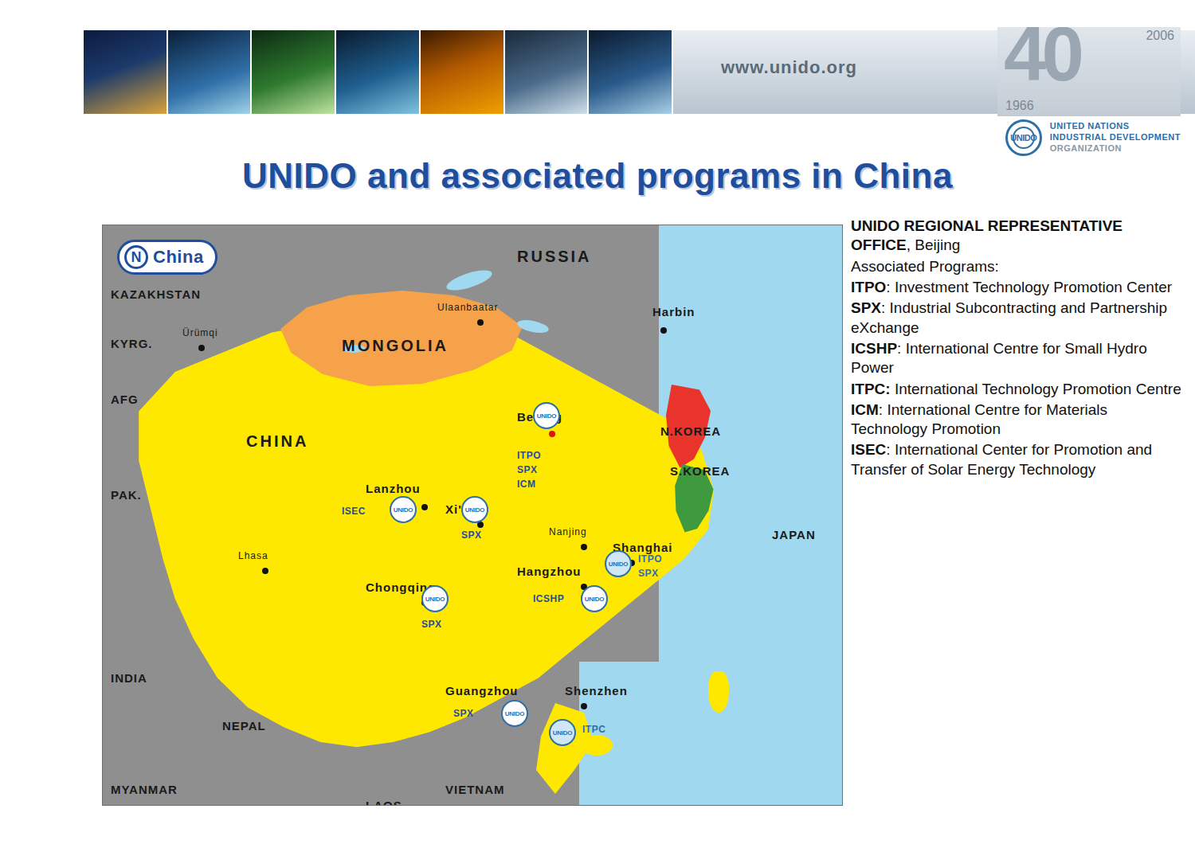www.unido.org
2006
40
1966
UNIDO
UNITED NATIONS
INDUSTRIAL DEVELOPMENT
ORGANIZATION
UNIDO and associated programs in China
N
China
RUSSIA
KAZAKHSTAN
KYRG.
AFG
PAK.
INDIA
NEPAL
MYANMAR
VIETNAM
LAOS
MONGOLIA
CHINA
N.KOREA
S.KOREA
JAPAN
Ulaanbaatar
Harbin
Ürümqi
Beijing
Lanzhou
Xi'an
Nanjing
Shanghai
Hangzhou
Chongqing
Lhasa
Guangzhou
Shenzhen
UNIDO
ITPO
SPX
ICM
UNIDO
ISEC
UNIDO
SPX
UNIDO
ITPO
SPX
UNIDO
ICSHP
UNIDO
SPX
UNIDO
SPX
UNIDO
ITPC
UNIDO REGIONAL REPRESENTATIVE OFFICE, Beijing
Associated Programs:
ITPO: Investment Technology Promotion Center
SPX: Industrial Subcontracting and Partnership eXchange
ICSHP: International Centre for Small Hydro Power
ITPC: International Technology Promotion Centre
ICM: International Centre for Materials Technology Promotion
ISEC: International Center for Promotion and Transfer of Solar Energy Technology